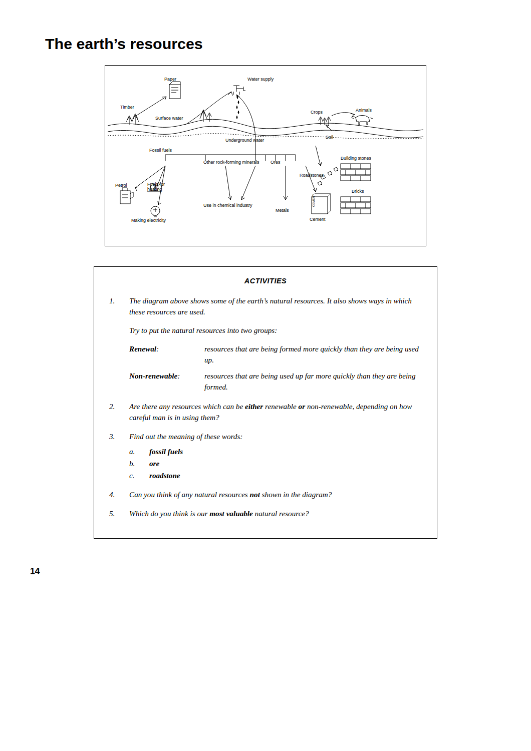The earth’s resources
Paper Timber Water supply Surface water Underground water Crops Animals Soil Fossil fuels Other rock-forming minerals Ores Petrol Fuels for heating Making electricity Use in chemical industry Metals Roadstones Building stones Bricks Cement CEMENT
ACTIVITIES
The diagram above shows some of the earth’s natural resources. It also shows ways in which these resources are used.
Try to put the natural resources into two groups:
Renewal:
resources that are being formed more quickly than they are being used up.
Non-renewable:
resources that are being used up far more quickly than they are being formed.
Are there any resources which can be either renewable or non-renewable, depending on how careful man is in using them?
Find out the meaning of these words:
fossil fuels
ore
roadstone
Can you think of any natural resources not shown in the diagram?
Which do you think is our most valuable natural resource?
14